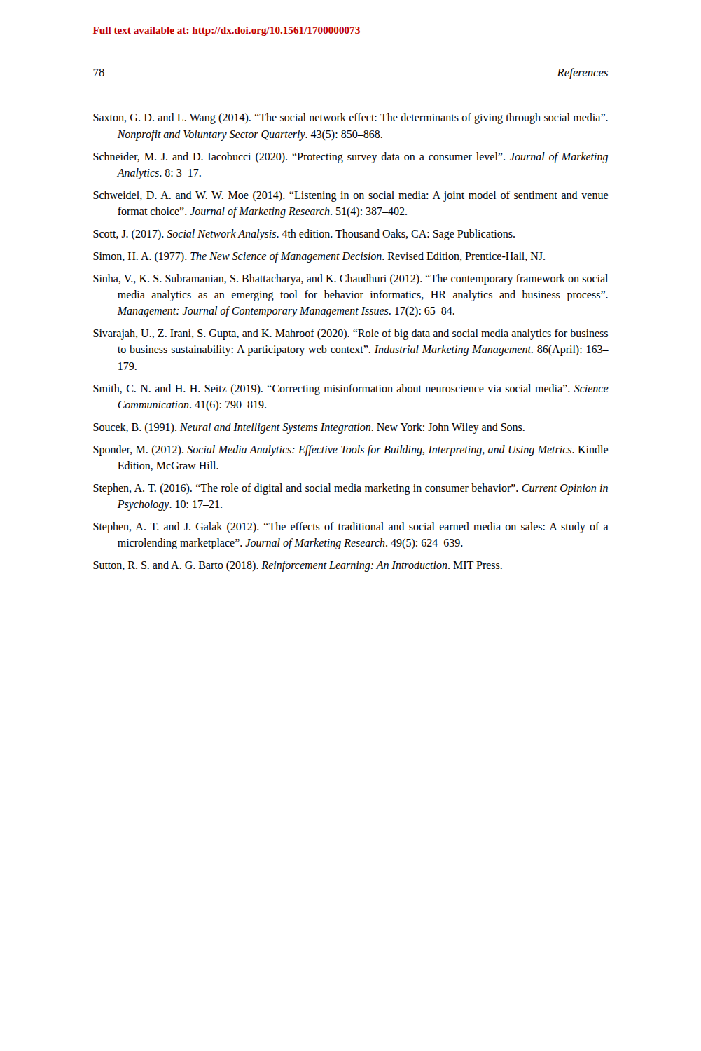Full text available at: http://dx.doi.org/10.1561/1700000073
78 References
Saxton, G. D. and L. Wang (2014). “The social network effect: The determinants of giving through social media”. Nonprofit and Voluntary Sector Quarterly. 43(5): 850–868.
Schneider, M. J. and D. Iacobucci (2020). “Protecting survey data on a consumer level”. Journal of Marketing Analytics. 8: 3–17.
Schweidel, D. A. and W. W. Moe (2014). “Listening in on social media: A joint model of sentiment and venue format choice”. Journal of Marketing Research. 51(4): 387–402.
Scott, J. (2017). Social Network Analysis. 4th edition. Thousand Oaks, CA: Sage Publications.
Simon, H. A. (1977). The New Science of Management Decision. Revised Edition, Prentice-Hall, NJ.
Sinha, V., K. S. Subramanian, S. Bhattacharya, and K. Chaudhuri (2012). “The contemporary framework on social media analytics as an emerging tool for behavior informatics, HR analytics and business process”. Management: Journal of Contemporary Management Issues. 17(2): 65–84.
Sivarajah, U., Z. Irani, S. Gupta, and K. Mahroof (2020). “Role of big data and social media analytics for business to business sustainability: A participatory web context”. Industrial Marketing Management. 86(April): 163–179.
Smith, C. N. and H. H. Seitz (2019). “Correcting misinformation about neuroscience via social media”. Science Communication. 41(6): 790–819.
Soucek, B. (1991). Neural and Intelligent Systems Integration. New York: John Wiley and Sons.
Sponder, M. (2012). Social Media Analytics: Effective Tools for Building, Interpreting, and Using Metrics. Kindle Edition, McGraw Hill.
Stephen, A. T. (2016). “The role of digital and social media marketing in consumer behavior”. Current Opinion in Psychology. 10: 17–21.
Stephen, A. T. and J. Galak (2012). “The effects of traditional and social earned media on sales: A study of a microlending marketplace”. Journal of Marketing Research. 49(5): 624–639.
Sutton, R. S. and A. G. Barto (2018). Reinforcement Learning: An Introduction. MIT Press.